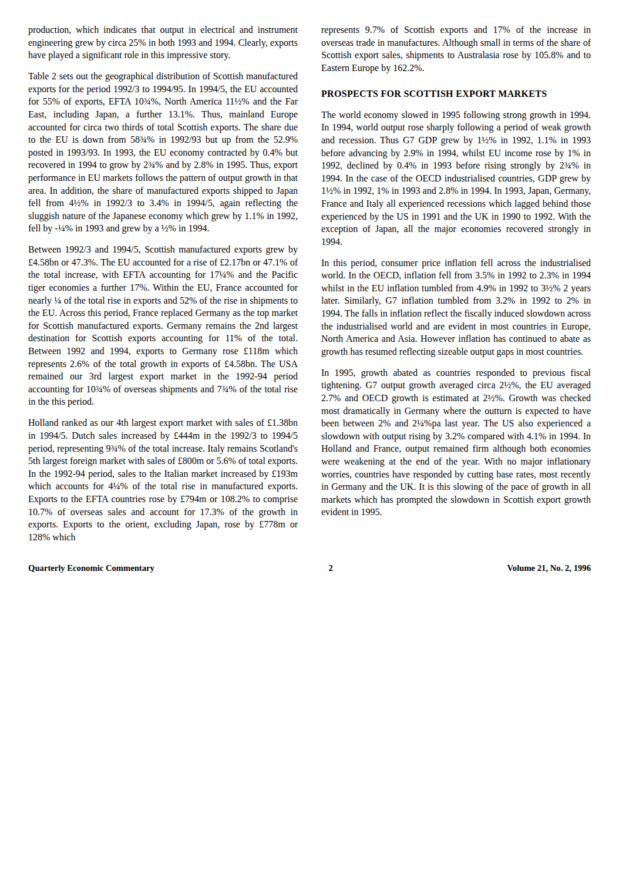production, which indicates that output in electrical and instrument engineering grew by circa 25% in both 1993 and 1994. Clearly, exports have played a significant role in this impressive story.
Table 2 sets out the geographical distribution of Scottish manufactured exports for the period 1992/3 to 1994/95. In 1994/5, the EU accounted for 55% of exports, EFTA 10¾%, North America 11½% and the Far East, including Japan, a further 13.1%. Thus, mainland Europe accounted for circa two thirds of total Scottish exports. The share due to the EU is down from 58¾% in 1992/93 but up from the 52.9% posted in 1993/93. In 1993, the EU economy contracted by 0.4% but recovered in 1994 to grow by 2¾% and by 2.8% in 1995. Thus, export performance in EU markets follows the pattern of output growth in that area. In addition, the share of manufactured exports shipped to Japan fell from 4½% in 1992/3 to 3.4% in 1994/5, again reflecting the sluggish nature of the Japanese economy which grew by 1.1% in 1992, fell by -¼% in 1993 and grew by a ½% in 1994.
Between 1992/3 and 1994/5, Scottish manufactured exports grew by £4.58bn or 47.3%. The EU accounted for a rise of £2.17bn or 47.1% of the total increase, with EFTA accounting for 17¼% and the Pacific tiger economies a further 17%. Within the EU, France accounted for nearly ¼ of the total rise in exports and 52% of the rise in shipments to the EU. Across this period, France replaced Germany as the top market for Scottish manufactured exports. Germany remains the 2nd largest destination for Scottish exports accounting for 11% of the total. Between 1992 and 1994, exports to Germany rose £118m which represents 2.6% of the total growth in exports of £4.58bn. The USA remained our 3rd largest export market in the 1992-94 period accounting for 10¾% of overseas shipments and 7¾% of the total rise in the this period.
Holland ranked as our 4th largest export market with sales of £1.38bn in 1994/5. Dutch sales increased by £444m in the 1992/3 to 1994/5 period, representing 9¾% of the total increase. Italy remains Scotland's 5th largest foreign market with sales of £800m or 5.6% of total exports. In the 1992-94 period, sales to the Italian market increased by £193m which accounts for 4¼% of the total rise in manufactured exports. Exports to the EFTA countries rose by £794m or 108.2% to comprise 10.7% of overseas sales and account for 17.3% of the growth in exports. Exports to the orient, excluding Japan, rose by £778m or 128% which
represents 9.7% of Scottish exports and 17% of the increase in overseas trade in manufactures. Although small in terms of the share of Scottish export sales, shipments to Australasia rose by 105.8% and to Eastern Europe by 162.2%.
Prospects for Scottish Export Markets
The world economy slowed in 1995 following strong growth in 1994. In 1994, world output rose sharply following a period of weak growth and recession. Thus G7 GDP grew by 1½% in 1992, 1.1% in 1993 before advancing by 2.9% in 1994, whilst EU income rose by 1% in 1992, declined by 0.4% in 1993 before rising strongly by 2¾% in 1994. In the case of the OECD industrialised countries, GDP grew by 1½% in 1992, 1% in 1993 and 2.8% in 1994. In 1993, Japan, Germany, France and Italy all experienced recessions which lagged behind those experienced by the US in 1991 and the UK in 1990 to 1992. With the exception of Japan, all the major economies recovered strongly in 1994.
In this period, consumer price inflation fell across the industrialised world. In the OECD, inflation fell from 3.5% in 1992 to 2.3% in 1994 whilst in the EU inflation tumbled from 4.9% in 1992 to 3½% 2 years later. Similarly, G7 inflation tumbled from 3.2% in 1992 to 2% in 1994. The falls in inflation reflect the fiscally induced slowdown across the industrialised world and are evident in most countries in Europe, North America and Asia. However inflation has continued to abate as growth has resumed reflecting sizeable output gaps in most countries.
In 1995, growth abated as countries responded to previous fiscal tightening. G7 output growth averaged circa 2½%, the EU averaged 2.7% and OECD growth is estimated at 2½%. Growth was checked most dramatically in Germany where the outturn is expected to have been between 2% and 2¼%pa last year. The US also experienced a slowdown with output rising by 3.2% compared with 4.1% in 1994. In Holland and France, output remained firm although both economies were weakening at the end of the year. With no major inflationary worries, countries have responded by cutting base rates, most recently in Germany and the UK. It is this slowing of the pace of growth in all markets which has prompted the slowdown in Scottish export growth evident in 1995.
Quarterly Economic Commentary 2 Volume 21, No. 2, 1996